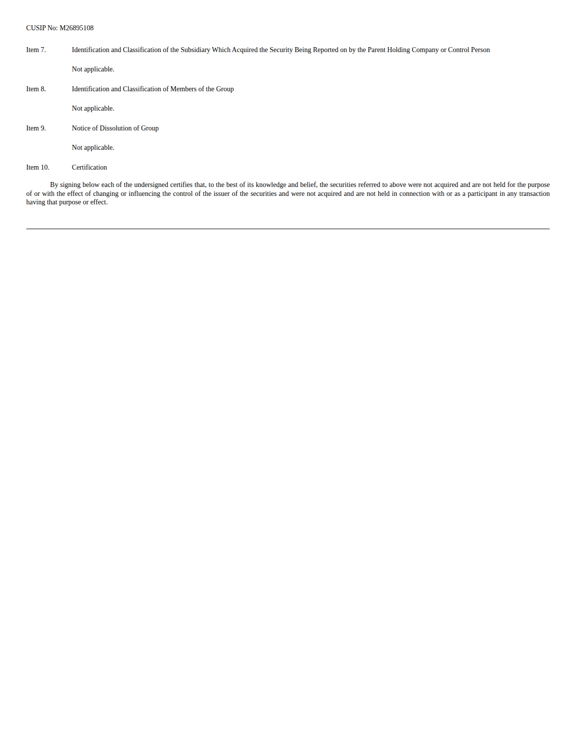CUSIP No: M26895108
| Item 7. | Identification and Classification of the Subsidiary Which Acquired the Security Being Reported on by the Parent Holding Company or Control Person |
| | Not applicable. |
| Item 8. | Identification and Classification of Members of the Group |
| | Not applicable. |
| Item 9. | Notice of Dissolution of Group |
| | Not applicable. |
| Item 10. | Certification |
By signing below each of the undersigned certifies that, to the best of its knowledge and belief, the securities referred to above were not acquired and are not held for the purpose of or with the effect of changing or influencing the control of the issuer of the securities and were not acquired and are not held in connection with or as a participant in any transaction having that purpose or effect.